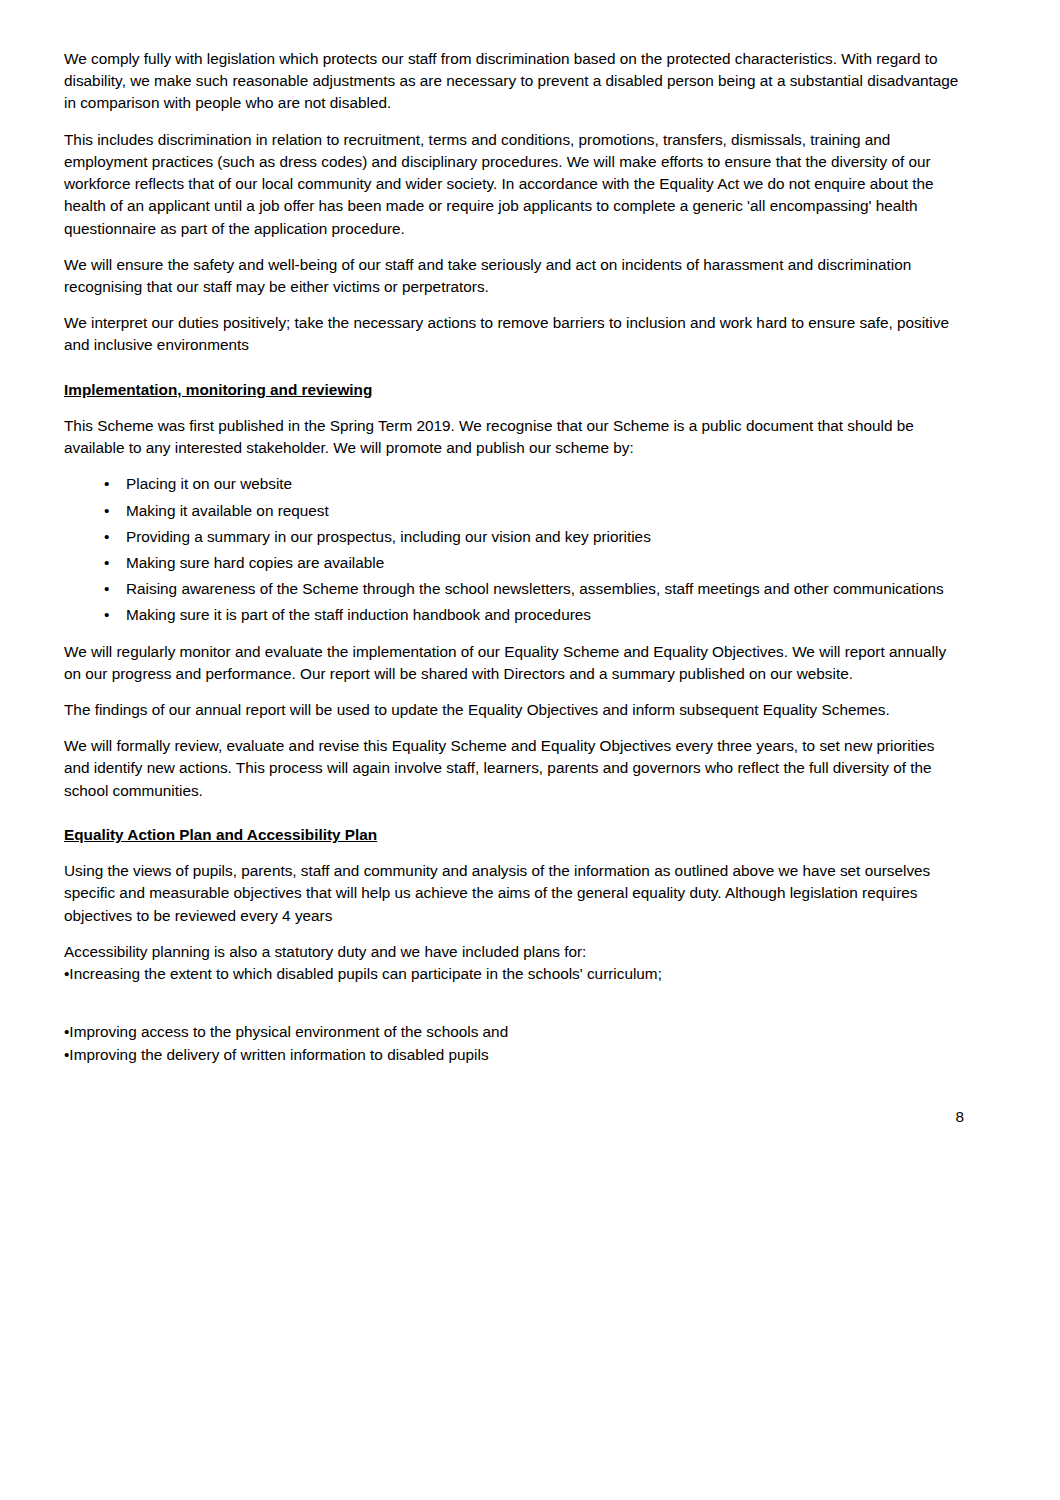We comply fully with legislation which protects our staff from discrimination based on the protected characteristics. With regard to disability, we make such reasonable adjustments as are necessary to prevent a disabled person being at a substantial disadvantage in comparison with people who are not disabled.
This includes discrimination in relation to recruitment, terms and conditions, promotions, transfers, dismissals, training and employment practices (such as dress codes) and disciplinary procedures. We will make efforts to ensure that the diversity of our workforce reflects that of our local community and wider society. In accordance with the Equality Act we do not enquire about the health of an applicant until a job offer has been made or require job applicants to complete a generic 'all encompassing' health questionnaire as part of the application procedure.
We will ensure the safety and well-being of our staff and take seriously and act on incidents of harassment and discrimination recognising that our staff may be either victims or perpetrators.
We interpret our duties positively; take the necessary actions to remove barriers to inclusion and work hard to ensure safe, positive and inclusive environments
Implementation, monitoring and reviewing
This Scheme was first published in the Spring Term 2019. We recognise that our Scheme is a public document that should be available to any interested stakeholder. We will promote and publish our scheme by:
Placing it on our website
Making it available on request
Providing a summary in our prospectus, including our vision and key priorities
Making sure hard copies are available
Raising awareness of the Scheme through the school newsletters, assemblies, staff meetings and other communications
Making sure it is part of the staff induction handbook and procedures
We will regularly monitor and evaluate the implementation of our Equality Scheme and Equality Objectives. We will report annually on our progress and performance. Our report will be shared with Directors and a summary published on our website.
The findings of our annual report will be used to update the Equality Objectives and inform subsequent Equality Schemes.
We will formally review, evaluate and revise this Equality Scheme and Equality Objectives every three years, to set new priorities and identify new actions. This process will again involve staff, learners, parents and governors who reflect the full diversity of the school communities.
Equality Action Plan and Accessibility Plan
Using the views of pupils, parents, staff and community and analysis of the information as outlined above we have set ourselves specific and measurable objectives that will help us achieve the aims of the general equality duty. Although legislation requires objectives to be reviewed every 4 years
Accessibility planning is also a statutory duty and we have included plans for:
•Increasing the extent to which disabled pupils can participate in the schools' curriculum;
•Improving access to the physical environment of the schools and
•Improving the delivery of written information to disabled pupils
8